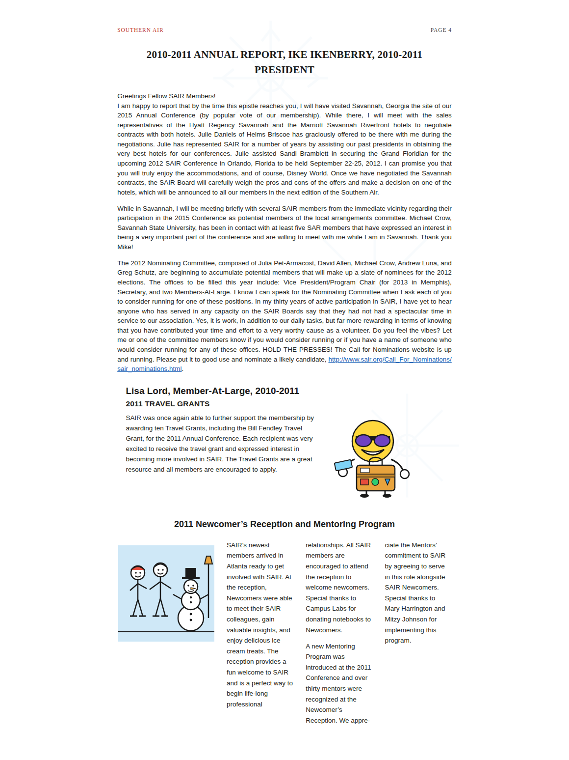SOUTHERN AIR PAGE 4
2010-2011 ANNUAL REPORT, IKE IKENBERRY, 2010-2011 PRESIDENT
Greetings Fellow SAIR Members!
I am happy to report that by the time this epistle reaches you, I will have visited Savannah, Georgia the site of our 2015 Annual Conference (by popular vote of our membership). While there, I will meet with the sales representatives of the Hyatt Regency Savannah and the Marriott Savannah Riverfront hotels to negotiate contracts with both hotels. Julie Daniels of Helms Briscoe has graciously offered to be there with me during the negotiations. Julie has represented SAIR for a number of years by assisting our past presidents in obtaining the very best hotels for our conferences. Julie assisted Sandi Bramblett in securing the Grand Floridian for the upcoming 2012 SAIR Conference in Orlando, Florida to be held September 22-25, 2012. I can promise you that you will truly enjoy the accommodations, and of course, Disney World. Once we have negotiated the Savannah contracts, the SAIR Board will carefully weigh the pros and cons of the offers and make a decision on one of the hotels, which will be announced to all our members in the next edition of the Southern Air.
While in Savannah, I will be meeting briefly with several SAIR members from the immediate vicinity regarding their participation in the 2015 Conference as potential members of the local arrangements committee. Michael Crow, Savannah State University, has been in contact with at least five SAR members that have expressed an interest in being a very important part of the conference and are willing to meet with me while I am in Savannah. Thank you Mike!
The 2012 Nominating Committee, composed of Julia Pet-Armacost, David Allen, Michael Crow, Andrew Luna, and Greg Schutz, are beginning to accumulate potential members that will make up a slate of nominees for the 2012 elections. The offices to be filled this year include: Vice President/Program Chair (for 2013 in Memphis), Secretary, and two Members-At-Large. I know I can speak for the Nominating Committee when I ask each of you to consider running for one of these positions. In my thirty years of active participation in SAIR, I have yet to hear anyone who has served in any capacity on the SAIR Boards say that they had not had a spectacular time in service to our association. Yes, it is work, in addition to our daily tasks, but far more rewarding in terms of knowing that you have contributed your time and effort to a very worthy cause as a volunteer. Do you feel the vibes? Let me or one of the committee members know if you would consider running or if you have a name of someone who would consider running for any of these offices. HOLD THE PRESSES! The Call for Nominations website is up and running. Please put it to good use and nominate a likely candidate, http://www.sair.org/Call_For_Nominations/sair_nominations.html.
Lisa Lord, Member-At-Large, 2010-2011
2011 TRAVEL GRANTS
SAIR was once again able to further support the membership by awarding ten Travel Grants, including the Bill Fendley Travel Grant, for the 2011 Annual Conference. Each recipient was very excited to receive the travel grant and expressed interest in becoming more involved in SAIR. The Travel Grants are a great resource and all members are encouraged to apply.
Traveling smiley with ticket and suitcase
2011 Newcomer’s Reception and Mentoring Program
Two figures beside a snowman
SAIR’s newest members arrived in Atlanta ready to get involved with SAIR. At the reception, Newcomers were able to meet their SAIR colleagues, gain valuable insights, and enjoy delicious ice cream treats. The reception provides a fun welcome to SAIR and is a perfect way to begin life-long professional
relationships. All SAIR members are encouraged to attend the reception to welcome newcomers. Special thanks to Campus Labs for donating notebooks to Newcomers.
A new Mentoring Program was introduced at the 2011 Conference and over thirty mentors were recognized at the Newcomer’s Reception. We appre-
ciate the Mentors’ commitment to SAIR by agreeing to serve in this role alongside SAIR Newcomers. Special thanks to Mary Harrington and Mitzy Johnson for implementing this program.